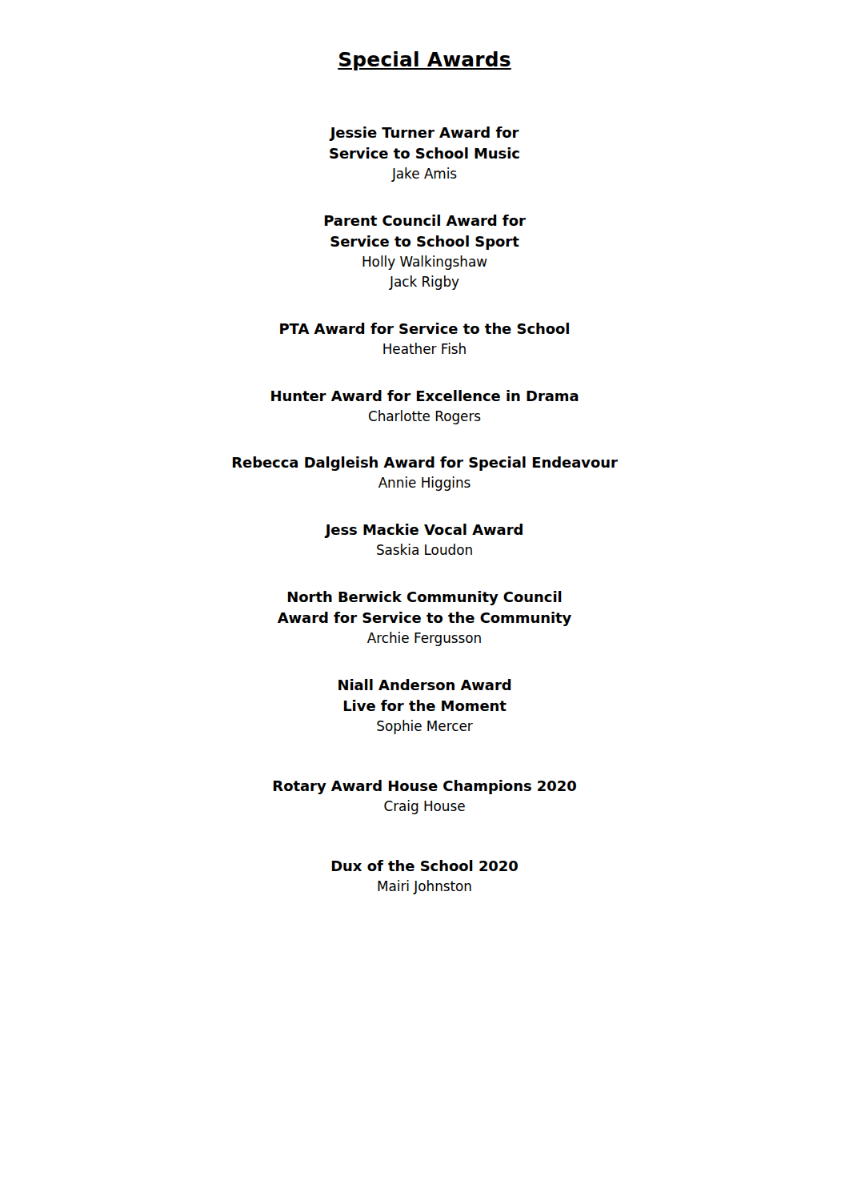Special Awards
Jessie Turner Award for
Service to School Music
Jake Amis
Parent Council Award for
Service to School Sport
Holly Walkingshaw
Jack Rigby
PTA Award for Service to the School
Heather Fish
Hunter Award for Excellence in Drama
Charlotte Rogers
Rebecca Dalgleish Award for Special Endeavour
Annie Higgins
Jess Mackie Vocal Award
Saskia Loudon
North Berwick Community Council
Award for Service to the Community
Archie Fergusson
Niall Anderson Award
Live for the Moment
Sophie Mercer
Rotary Award House Champions 2020
Craig House
Dux of the School 2020
Mairi Johnston